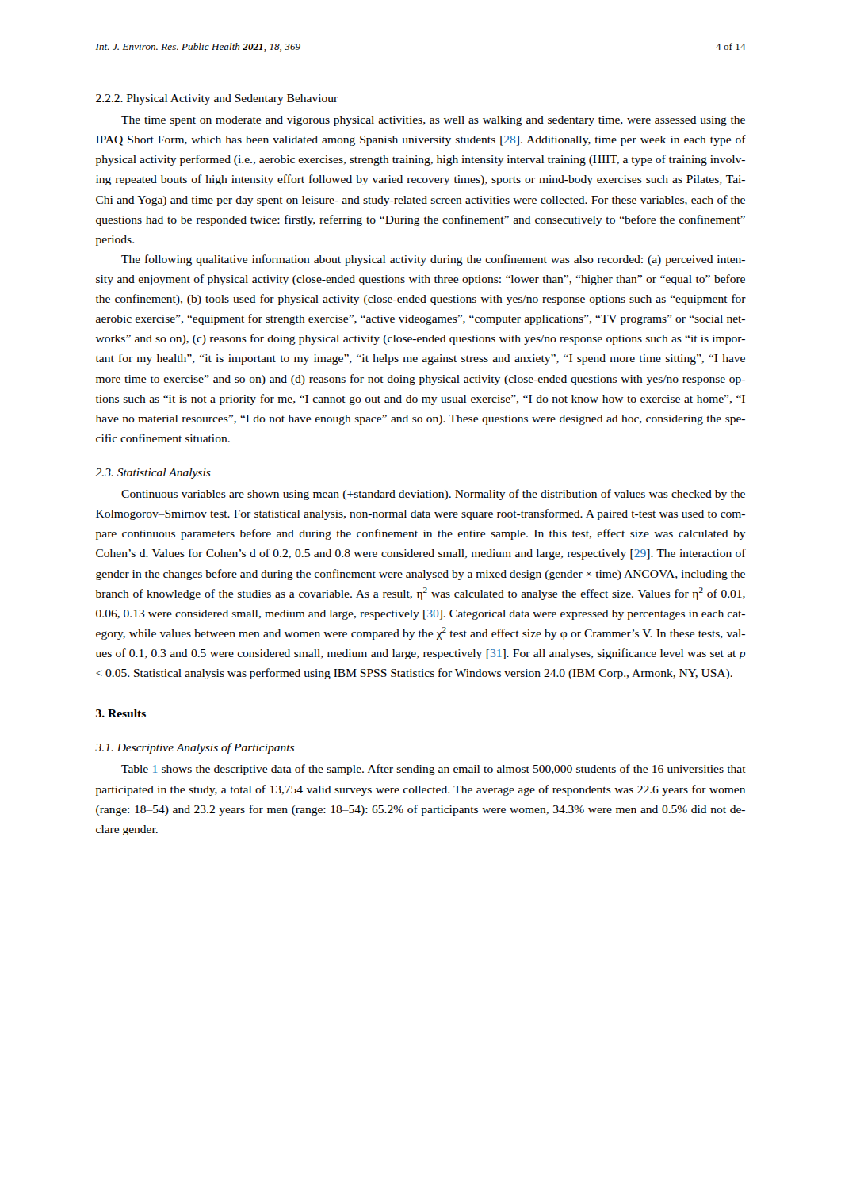Int. J. Environ. Res. Public Health 2021, 18, 369 4 of 14
2.2.2. Physical Activity and Sedentary Behaviour
The time spent on moderate and vigorous physical activities, as well as walking and sedentary time, were assessed using the IPAQ Short Form, which has been validated among Spanish university students [28]. Additionally, time per week in each type of physical activity performed (i.e., aerobic exercises, strength training, high intensity interval training (HIIT, a type of training involving repeated bouts of high intensity effort followed by varied recovery times), sports or mind-body exercises such as Pilates, Tai-Chi and Yoga) and time per day spent on leisure- and study-related screen activities were collected. For these variables, each of the questions had to be responded twice: firstly, referring to “During the confinement” and consecutively to “before the confinement” periods.
The following qualitative information about physical activity during the confinement was also recorded: (a) perceived intensity and enjoyment of physical activity (close-ended questions with three options: “lower than”, “higher than” or “equal to” before the confinement), (b) tools used for physical activity (close-ended questions with yes/no response options such as “equipment for aerobic exercise”, “equipment for strength exercise”, “active videogames”, “computer applications”, “TV programs” or “social networks” and so on), (c) reasons for doing physical activity (close-ended questions with yes/no response options such as “it is important for my health”, “it is important to my image”, “it helps me against stress and anxiety”, “I spend more time sitting”, “I have more time to exercise” and so on) and (d) reasons for not doing physical activity (close-ended questions with yes/no response options such as “it is not a priority for me, “I cannot go out and do my usual exercise”, “I do not know how to exercise at home”, “I have no material resources”, “I do not have enough space” and so on). These questions were designed ad hoc, considering the specific confinement situation.
2.3. Statistical Analysis
Continuous variables are shown using mean (+standard deviation). Normality of the distribution of values was checked by the Kolmogorov–Smirnov test. For statistical analysis, non-normal data were square root-transformed. A paired t-test was used to compare continuous parameters before and during the confinement in the entire sample. In this test, effect size was calculated by Cohen’s d. Values for Cohen’s d of 0.2, 0.5 and 0.8 were considered small, medium and large, respectively [29]. The interaction of gender in the changes before and during the confinement were analysed by a mixed design (gender × time) ANCOVA, including the branch of knowledge of the studies as a covariable. As a result, η2 was calculated to analyse the effect size. Values for η2 of 0.01, 0.06, 0.13 were considered small, medium and large, respectively [30]. Categorical data were expressed by percentages in each category, while values between men and women were compared by the χ2 test and effect size by φ or Crammer’s V. In these tests, values of 0.1, 0.3 and 0.5 were considered small, medium and large, respectively [31]. For all analyses, significance level was set at p < 0.05. Statistical analysis was performed using IBM SPSS Statistics for Windows version 24.0 (IBM Corp., Armonk, NY, USA).
3. Results
3.1. Descriptive Analysis of Participants
Table 1 shows the descriptive data of the sample. After sending an email to almost 500,000 students of the 16 universities that participated in the study, a total of 13,754 valid surveys were collected. The average age of respondents was 22.6 years for women (range: 18–54) and 23.2 years for men (range: 18–54): 65.2% of participants were women, 34.3% were men and 0.5% did not declare gender.